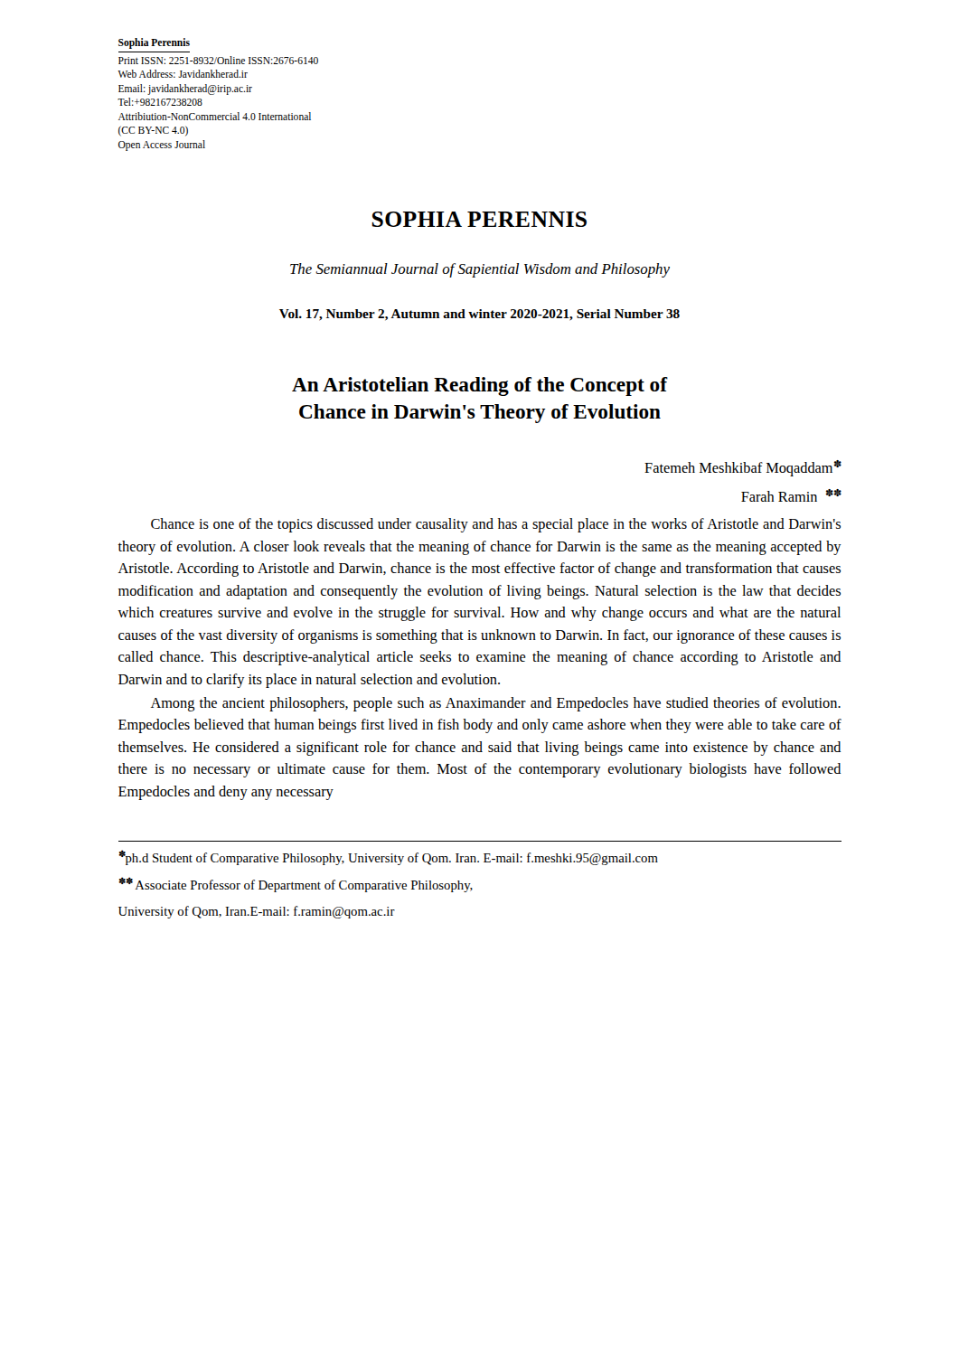Sophia Perennis
Print ISSN: 2251-8932/Online ISSN:2676-6140
Web Address: Javidankherad.ir
Email: javidankherad@irip.ac.ir
Tel:+982167238208
Attribiution-NonCommercial 4.0 International
(CC BY-NC 4.0)
Open Access Journal
SOPHIA PERENNIS
The Semiannual Journal of Sapiential Wisdom and Philosophy
Vol. 17, Number 2, Autumn and winter 2020-2021, Serial Number 38
An Aristotelian Reading of the Concept of
Chance in Darwin's Theory of Evolution
Fatemeh Meshkibaf Moqaddam✽
Farah Ramin ✽✽
Chance is one of the topics discussed under causality and has a special place in the works of Aristotle and Darwin's theory of evolution. A closer look reveals that the meaning of chance for Darwin is the same as the meaning accepted by Aristotle. According to Aristotle and Darwin, chance is the most effective factor of change and transformation that causes modification and adaptation and consequently the evolution of living beings. Natural selection is the law that decides which creatures survive and evolve in the struggle for survival. How and why change occurs and what are the natural causes of the vast diversity of organisms is something that is unknown to Darwin. In fact, our ignorance of these causes is called chance. This descriptive-analytical article seeks to examine the meaning of chance according to Aristotle and Darwin and to clarify its place in natural selection and evolution.
Among the ancient philosophers, people such as Anaximander and Empedocles have studied theories of evolution. Empedocles believed that human beings first lived in fish body and only came ashore when they were able to take care of themselves. He considered a significant role for chance and said that living beings came into existence by chance and there is no necessary or ultimate cause for them. Most of the contemporary evolutionary biologists have followed Empedocles and deny any necessary
✽ph.d Student of Comparative Philosophy, University of Qom. Iran. E-mail: f.meshki.95@gmail.com
✽✽ Associate Professor of Department of Comparative Philosophy,
University of Qom, Iran.E-mail: f.ramin@qom.ac.ir